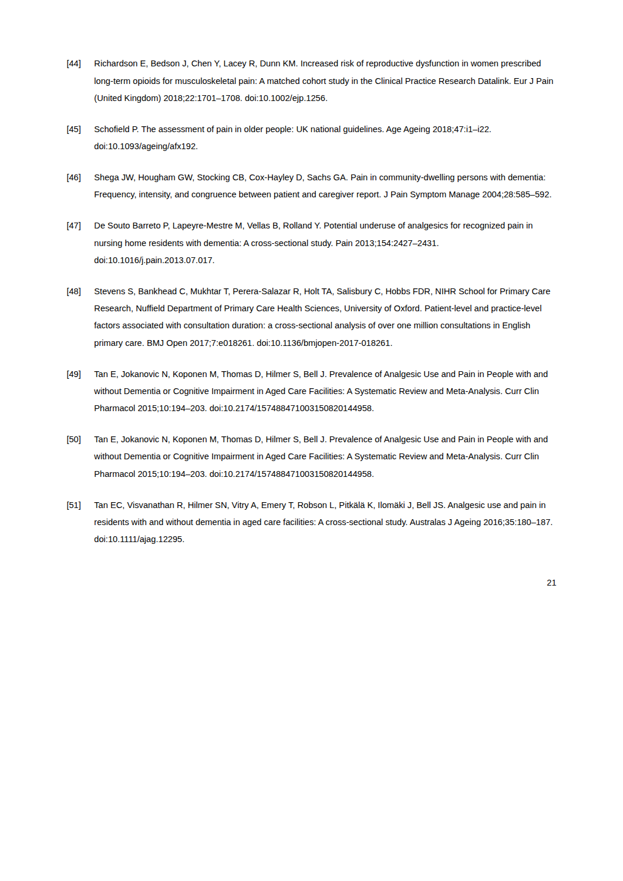[44] Richardson E, Bedson J, Chen Y, Lacey R, Dunn KM. Increased risk of reproductive dysfunction in women prescribed long-term opioids for musculoskeletal pain: A matched cohort study in the Clinical Practice Research Datalink. Eur J Pain (United Kingdom) 2018;22:1701–1708. doi:10.1002/ejp.1256.
[45] Schofield P. The assessment of pain in older people: UK national guidelines. Age Ageing 2018;47:i1–i22. doi:10.1093/ageing/afx192.
[46] Shega JW, Hougham GW, Stocking CB, Cox-Hayley D, Sachs GA. Pain in community-dwelling persons with dementia: Frequency, intensity, and congruence between patient and caregiver report. J Pain Symptom Manage 2004;28:585–592.
[47] De Souto Barreto P, Lapeyre-Mestre M, Vellas B, Rolland Y. Potential underuse of analgesics for recognized pain in nursing home residents with dementia: A cross-sectional study. Pain 2013;154:2427–2431. doi:10.1016/j.pain.2013.07.017.
[48] Stevens S, Bankhead C, Mukhtar T, Perera-Salazar R, Holt TA, Salisbury C, Hobbs FDR, NIHR School for Primary Care Research, Nuffield Department of Primary Care Health Sciences, University of Oxford. Patient-level and practice-level factors associated with consultation duration: a cross-sectional analysis of over one million consultations in English primary care. BMJ Open 2017;7:e018261. doi:10.1136/bmjopen-2017-018261.
[49] Tan E, Jokanovic N, Koponen M, Thomas D, Hilmer S, Bell J. Prevalence of Analgesic Use and Pain in People with and without Dementia or Cognitive Impairment in Aged Care Facilities: A Systematic Review and Meta-Analysis. Curr Clin Pharmacol 2015;10:194–203. doi:10.2174/157488471003150820144958.
[50] Tan E, Jokanovic N, Koponen M, Thomas D, Hilmer S, Bell J. Prevalence of Analgesic Use and Pain in People with and without Dementia or Cognitive Impairment in Aged Care Facilities: A Systematic Review and Meta-Analysis. Curr Clin Pharmacol 2015;10:194–203. doi:10.2174/157488471003150820144958.
[51] Tan EC, Visvanathan R, Hilmer SN, Vitry A, Emery T, Robson L, Pitkälä K, Ilomäki J, Bell JS. Analgesic use and pain in residents with and without dementia in aged care facilities: A cross-sectional study. Australas J Ageing 2016;35:180–187. doi:10.1111/ajag.12295.
21